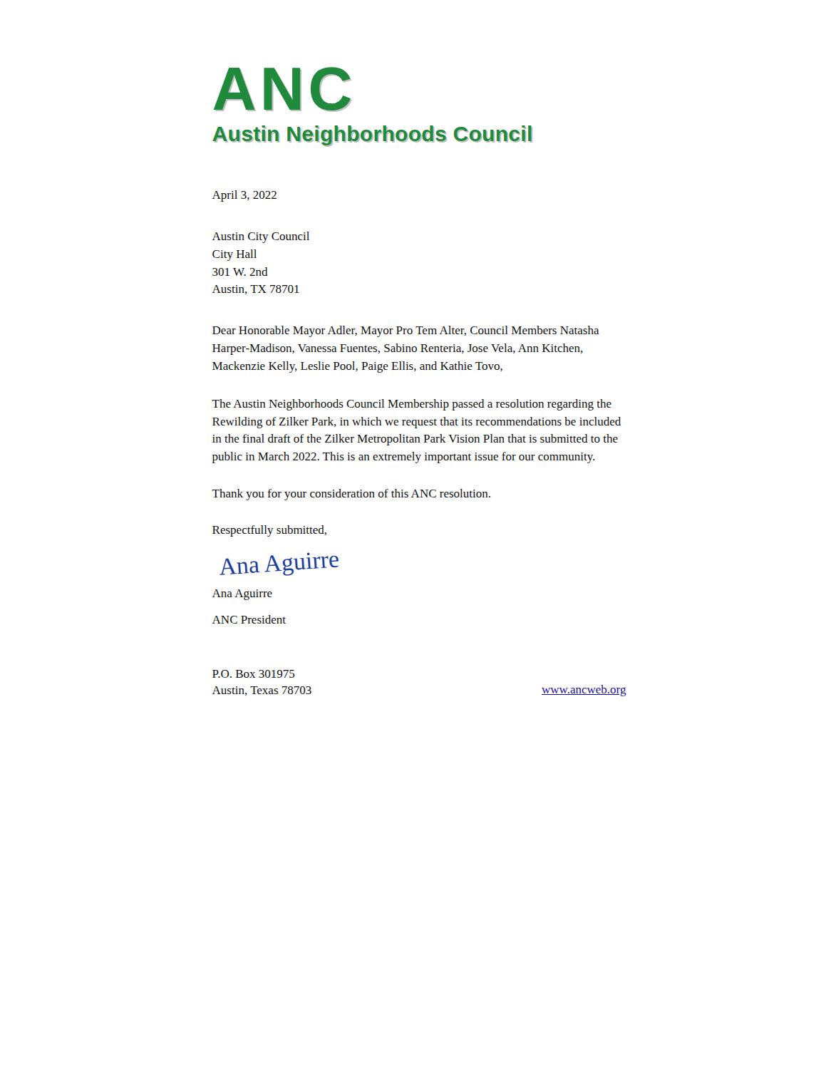ANC
Austin Neighborhoods Council
April 3, 2022
Austin City Council
City Hall
301 W. 2nd
Austin, TX 78701
Dear Honorable Mayor Adler, Mayor Pro Tem Alter, Council Members Natasha Harper-Madison, Vanessa Fuentes, Sabino Renteria, Jose Vela, Ann Kitchen, Mackenzie Kelly, Leslie Pool, Paige Ellis, and Kathie Tovo,
The Austin Neighborhoods Council Membership passed a resolution regarding the Rewilding of Zilker Park, in which we request that its recommendations be included in the final draft of the Zilker Metropolitan Park Vision Plan that is submitted to the public in March 2022. This is an extremely important issue for our community.
Thank you for your consideration of this ANC resolution.
Respectfully submitted,
Ana Aguirre
Ana Aguirre
ANC President
P.O. Box 301975
Austin, Texas 78703
www.ancweb.org